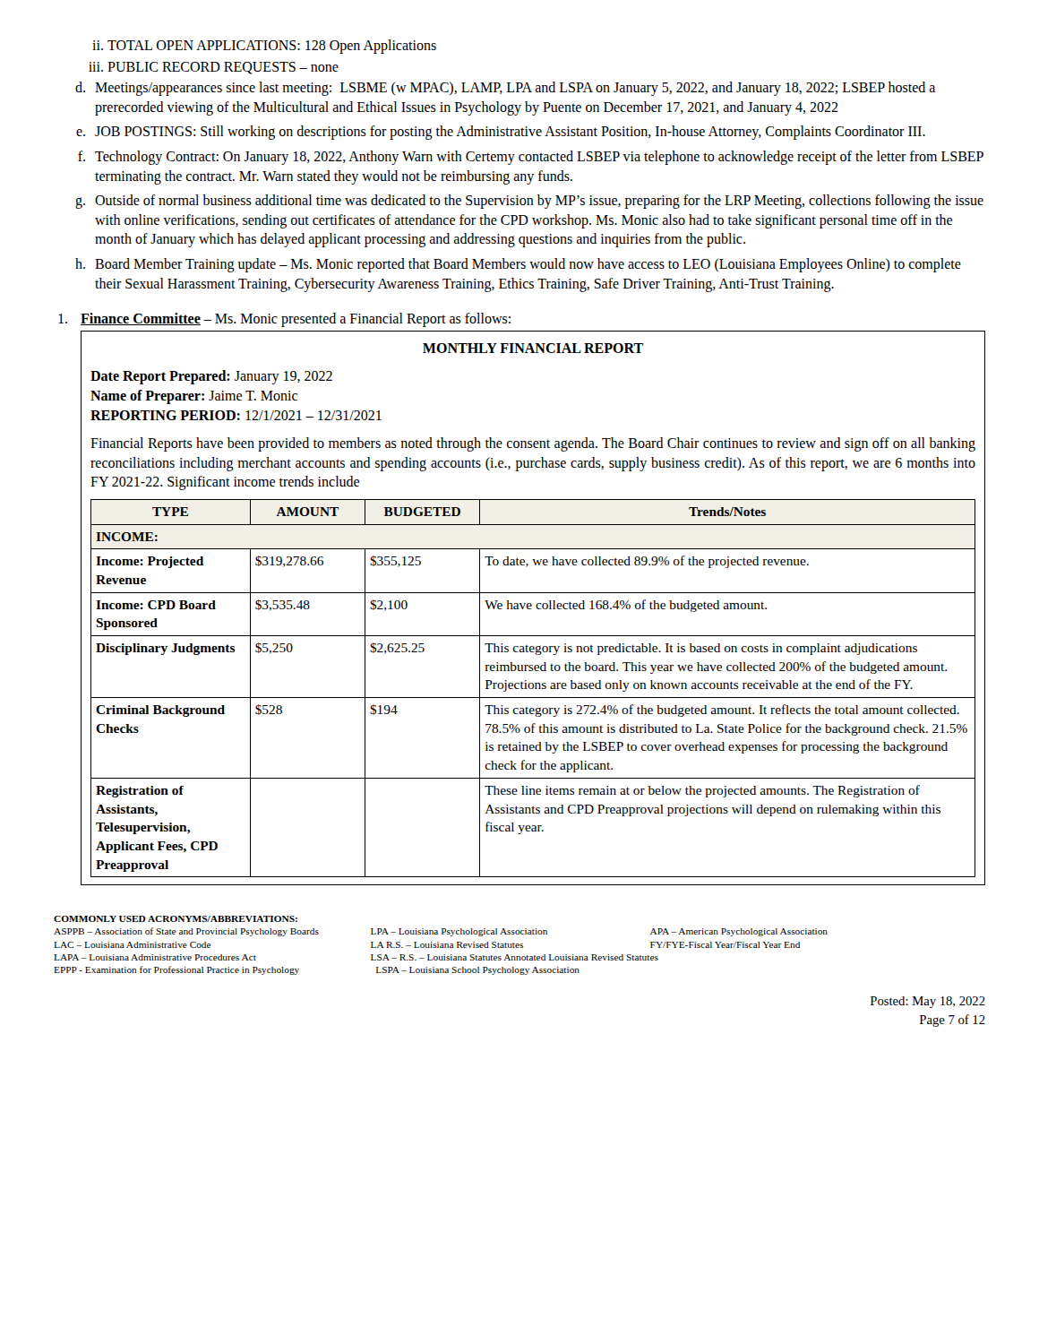TOTAL OPEN APPLICATIONS: 128 Open Applications
PUBLIC RECORD REQUESTS – none
Meetings/appearances since last meeting: LSBME (w MPAC), LAMP, LPA and LSPA on January 5, 2022, and January 18, 2022; LSBEP hosted a prerecorded viewing of the Multicultural and Ethical Issues in Psychology by Puente on December 17, 2021, and January 4, 2022
JOB POSTINGS: Still working on descriptions for posting the Administrative Assistant Position, In-house Attorney, Complaints Coordinator III.
Technology Contract: On January 18, 2022, Anthony Warn with Certemy contacted LSBEP via telephone to acknowledge receipt of the letter from LSBEP terminating the contract. Mr. Warn stated they would not be reimbursing any funds.
Outside of normal business additional time was dedicated to the Supervision by MP’s issue, preparing for the LRP Meeting, collections following the issue with online verifications, sending out certificates of attendance for the CPD workshop. Ms. Monic also had to take significant personal time off in the month of January which has delayed applicant processing and addressing questions and inquiries from the public.
Board Member Training update – Ms. Monic reported that Board Members would now have access to LEO (Louisiana Employees Online) to complete their Sexual Harassment Training, Cybersecurity Awareness Training, Ethics Training, Safe Driver Training, Anti-Trust Training.
Finance Committee – Ms. Monic presented a Financial Report as follows:
MONTHLY FINANCIAL REPORT
Date Report Prepared: January 19, 2022
Name of Preparer: Jaime T. Monic
REPORTING PERIOD: 12/1/2021 – 12/31/2021
Financial Reports have been provided to members as noted through the consent agenda. The Board Chair continues to review and sign off on all banking reconciliations including merchant accounts and spending accounts (i.e., purchase cards, supply business credit). As of this report, we are 6 months into FY 2021-22. Significant income trends include
| TYPE | AMOUNT | BUDGETED | Trends/Notes |
| --- | --- | --- | --- |
| INCOME: |
| Income: Projected Revenue | $319,278.66 | $355,125 | To date, we have collected 89.9% of the projected revenue. |
| Income: CPD Board Sponsored | $3,535.48 | $2,100 | We have collected 168.4% of the budgeted amount. |
| Disciplinary Judgments | $5,250 | $2,625.25 | This category is not predictable. It is based on costs in complaint adjudications reimbursed to the board. This year we have collected 200% of the budgeted amount. Projections are based only on known accounts receivable at the end of the FY. |
| Criminal Background Checks | $528 | $194 | This category is 272.4% of the budgeted amount. It reflects the total amount collected. 78.5% of this amount is distributed to La. State Police for the background check. 21.5% is retained by the LSBEP to cover overhead expenses for processing the background check for the applicant. |
| Registration of Assistants, Telesupervision, Applicant Fees, CPD Preapproval | | | These line items remain at or below the projected amounts. The Registration of Assistants and CPD Preapproval projections will depend on rulemaking within this fiscal year. |
COMMONLY USED ACRONYMS/ABBREVIATIONS:
| ASPPB – Association of State and Provincial Psychology Boards | LPA – Louisiana Psychological Association | APA – American Psychological Association |
| LAC – Louisiana Administrative Code | LA R.S. – Louisiana Revised Statutes | FY/FYE-Fiscal Year/Fiscal Year End |
| LAPA – Louisiana Administrative Procedures Act | LSA – R.S. – Louisiana Statutes Annotated Louisiana Revised Statutes |
| EPPP - Examination for Professional Practice in Psychology | LSPA – Louisiana School Psychology Association |
Posted: May 18, 2022
Page 7 of 12